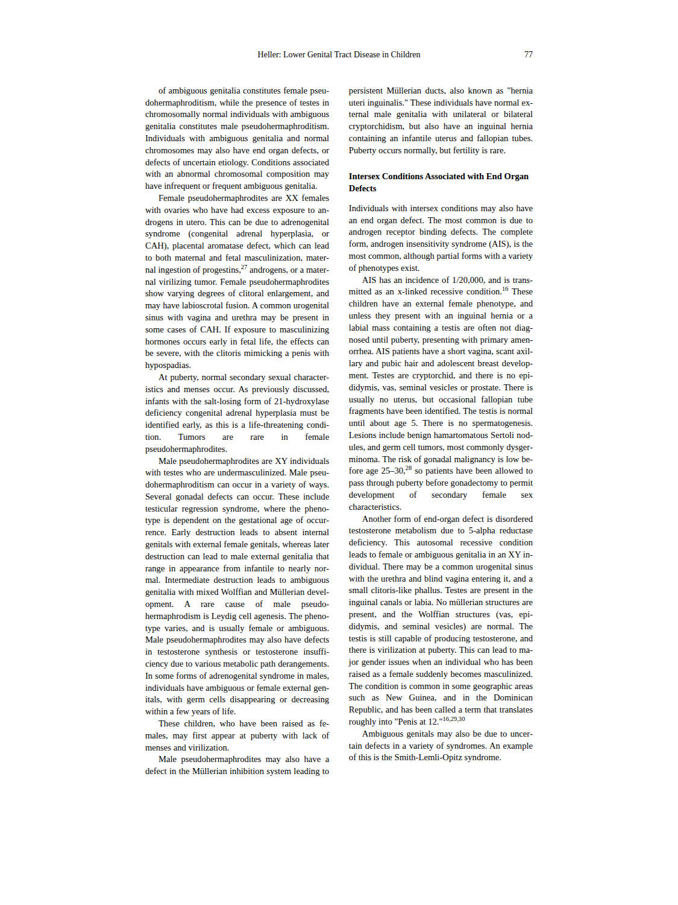Heller: Lower Genital Tract Disease in Children 77
of ambiguous genitalia constitutes female pseudohermaphroditism, while the presence of testes in chromosomally normal individuals with ambiguous genitalia constitutes male pseudohermaphroditism. Individuals with ambiguous genitalia and normal chromosomes may also have end organ defects, or defects of uncertain etiology. Conditions associated with an abnormal chromosomal composition may have infrequent or frequent ambiguous genitalia.
Female pseudohermaphrodites are XX females with ovaries who have had excess exposure to androgens in utero. This can be due to adrenogenital syndrome (congenital adrenal hyperplasia, or CAH), placental aromatase defect, which can lead to both maternal and fetal masculinization, maternal ingestion of progestins,27 androgens, or a maternal virilizing tumor. Female pseudohermaphrodites show varying degrees of clitoral enlargement, and may have labioscrotal fusion. A common urogenital sinus with vagina and urethra may be present in some cases of CAH. If exposure to masculinizing hormones occurs early in fetal life, the effects can be severe, with the clitoris mimicking a penis with hypospadias.
At puberty, normal secondary sexual characteristics and menses occur. As previously discussed, infants with the salt-losing form of 21-hydroxylase deficiency congenital adrenal hyperplasia must be identified early, as this is a life-threatening condition. Tumors are rare in female pseudohermaphrodites.
Male pseudohermaphrodites are XY individuals with testes who are undermasculinized. Male pseudohermaphroditism can occur in a variety of ways. Several gonadal defects can occur. These include testicular regression syndrome, where the phenotype is dependent on the gestational age of occurrence. Early destruction leads to absent internal genitals with external female genitals, whereas later destruction can lead to male external genitalia that range in appearance from infantile to nearly normal. Intermediate destruction leads to ambiguous genitalia with mixed Wolffian and Müllerian development. A rare cause of male pseudohermaphrodism is Leydig cell agenesis. The phenotype varies, and is usually female or ambiguous. Male pseudohermaphrodites may also have defects in testosterone synthesis or testosterone insufficiency due to various metabolic path derangements. In some forms of adrenogenital syndrome in males, individuals have ambiguous or female external genitals, with germ cells disappearing or decreasing within a few years of life.
These children, who have been raised as females, may first appear at puberty with lack of menses and virilization.
Male pseudohermaphrodites may also have a defect in the Müllerian inhibition system leading to persistent Müllerian ducts, also known as "hernia uteri inguinalis." These individuals have normal external male genitalia with unilateral or bilateral cryptorchidism, but also have an inguinal hernia containing an infantile uterus and fallopian tubes. Puberty occurs normally, but fertility is rare.
Intersex Conditions Associated with End Organ Defects
Individuals with intersex conditions may also have an end organ defect. The most common is due to androgen receptor binding defects. The complete form, androgen insensitivity syndrome (AIS), is the most common, although partial forms with a variety of phenotypes exist.
AIS has an incidence of 1/20,000, and is transmitted as an x-linked recessive condition.16 These children have an external female phenotype, and unless they present with an inguinal hernia or a labial mass containing a testis are often not diagnosed until puberty, presenting with primary amenorrhea. AIS patients have a short vagina, scant axillary and pubic hair and adolescent breast development. Testes are cryptorchid, and there is no epididymis, vas, seminal vesicles or prostate. There is usually no uterus, but occasional fallopian tube fragments have been identified. The testis is normal until about age 5. There is no spermatogenesis. Lesions include benign hamartomatous Sertoli nodules, and germ cell tumors, most commonly dysgerminoma. The risk of gonadal malignancy is low before age 25–30,28 so patients have been allowed to pass through puberty before gonadectomy to permit development of secondary female sex characteristics.
Another form of end-organ defect is disordered testosterone metabolism due to 5-alpha reductase deficiency. This autosomal recessive condition leads to female or ambiguous genitalia in an XY individual. There may be a common urogenital sinus with the urethra and blind vagina entering it, and a small clitoris-like phallus. Testes are present in the inguinal canals or labia. No müllerian structures are present, and the Wolffian structures (vas, epididymis, and seminal vesicles) are normal. The testis is still capable of producing testosterone, and there is virilization at puberty. This can lead to major gender issues when an individual who has been raised as a female suddenly becomes masculinized. The condition is common in some geographic areas such as New Guinea, and in the Dominican Republic, and has been called a term that translates roughly into "Penis at 12."16,29,30
Ambiguous genitals may also be due to uncertain defects in a variety of syndromes. An example of this is the Smith-Lemli-Opitz syndrome.